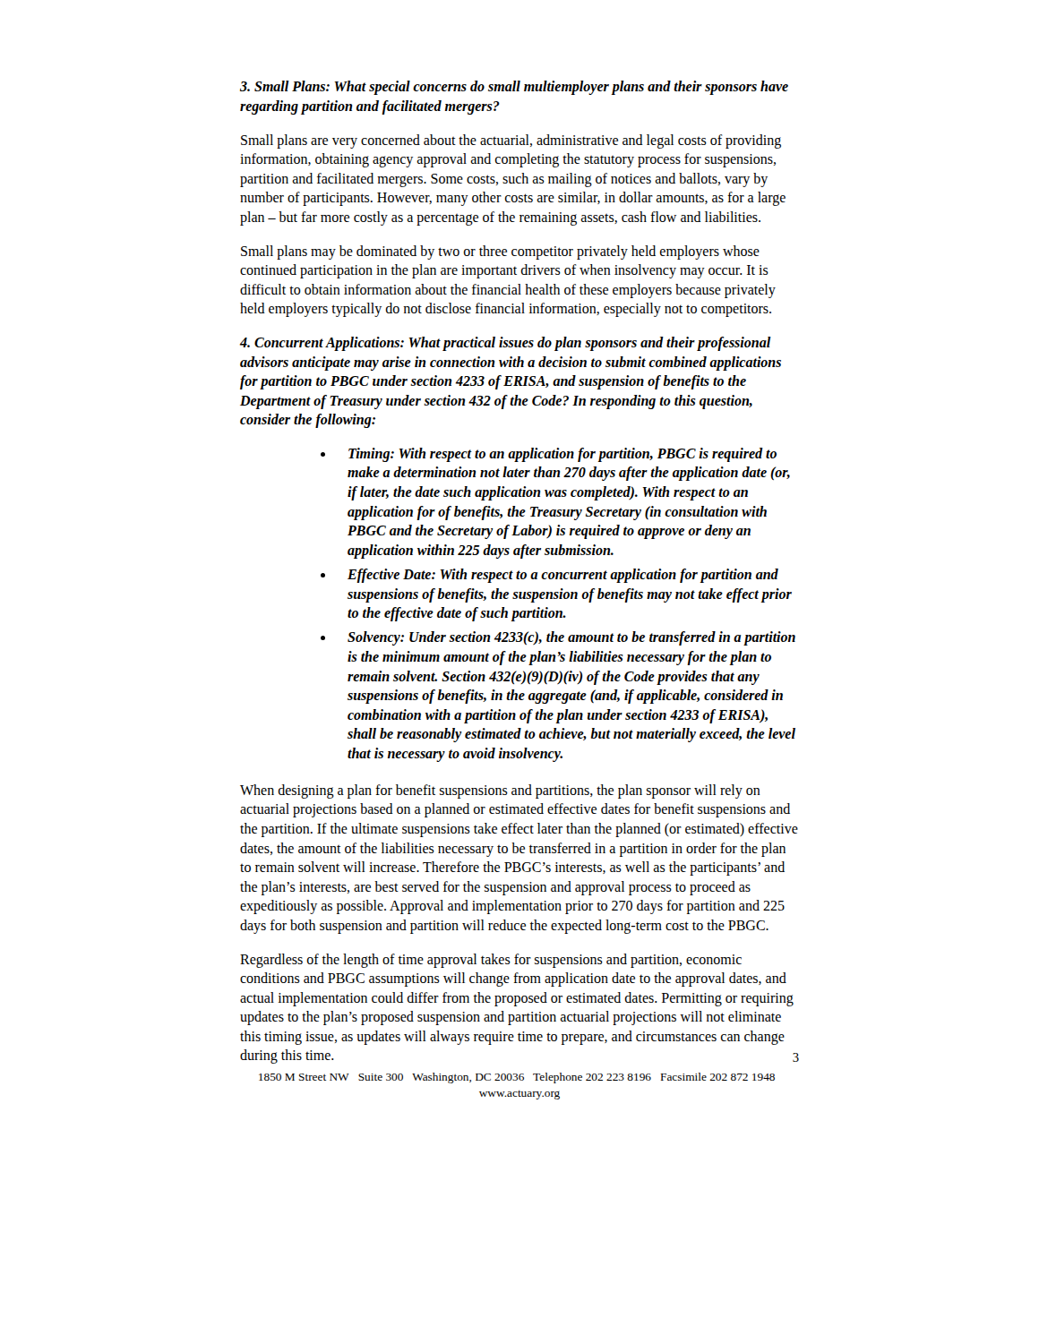3. Small Plans: What special concerns do small multiemployer plans and their sponsors have regarding partition and facilitated mergers?
Small plans are very concerned about the actuarial, administrative and legal costs of providing information, obtaining agency approval and completing the statutory process for suspensions, partition and facilitated mergers. Some costs, such as mailing of notices and ballots, vary by number of participants. However, many other costs are similar, in dollar amounts, as for a large plan – but far more costly as a percentage of the remaining assets, cash flow and liabilities.
Small plans may be dominated by two or three competitor privately held employers whose continued participation in the plan are important drivers of when insolvency may occur. It is difficult to obtain information about the financial health of these employers because privately held employers typically do not disclose financial information, especially not to competitors.
4. Concurrent Applications: What practical issues do plan sponsors and their professional advisors anticipate may arise in connection with a decision to submit combined applications for partition to PBGC under section 4233 of ERISA, and suspension of benefits to the Department of Treasury under section 432 of the Code? In responding to this question, consider the following:
Timing: With respect to an application for partition, PBGC is required to make a determination not later than 270 days after the application date (or, if later, the date such application was completed). With respect to an application for of benefits, the Treasury Secretary (in consultation with PBGC and the Secretary of Labor) is required to approve or deny an application within 225 days after submission.
Effective Date: With respect to a concurrent application for partition and suspensions of benefits, the suspension of benefits may not take effect prior to the effective date of such partition.
Solvency: Under section 4233(c), the amount to be transferred in a partition is the minimum amount of the plan’s liabilities necessary for the plan to remain solvent. Section 432(e)(9)(D)(iv) of the Code provides that any suspensions of benefits, in the aggregate (and, if applicable, considered in combination with a partition of the plan under section 4233 of ERISA), shall be reasonably estimated to achieve, but not materially exceed, the level that is necessary to avoid insolvency.
When designing a plan for benefit suspensions and partitions, the plan sponsor will rely on actuarial projections based on a planned or estimated effective dates for benefit suspensions and the partition. If the ultimate suspensions take effect later than the planned (or estimated) effective dates, the amount of the liabilities necessary to be transferred in a partition in order for the plan to remain solvent will increase. Therefore the PBGC’s interests, as well as the participants’ and the plan’s interests, are best served for the suspension and approval process to proceed as expeditiously as possible. Approval and implementation prior to 270 days for partition and 225 days for both suspension and partition will reduce the expected long-term cost to the PBGC.
Regardless of the length of time approval takes for suspensions and partition, economic conditions and PBGC assumptions will change from application date to the approval dates, and actual implementation could differ from the proposed or estimated dates. Permitting or requiring updates to the plan’s proposed suspension and partition actuarial projections will not eliminate this timing issue, as updates will always require time to prepare, and circumstances can change during this time.
3
1850 M Street NW Suite 300 Washington, DC 20036 Telephone 202 223 8196 Facsimile 202 872 1948 www.actuary.org